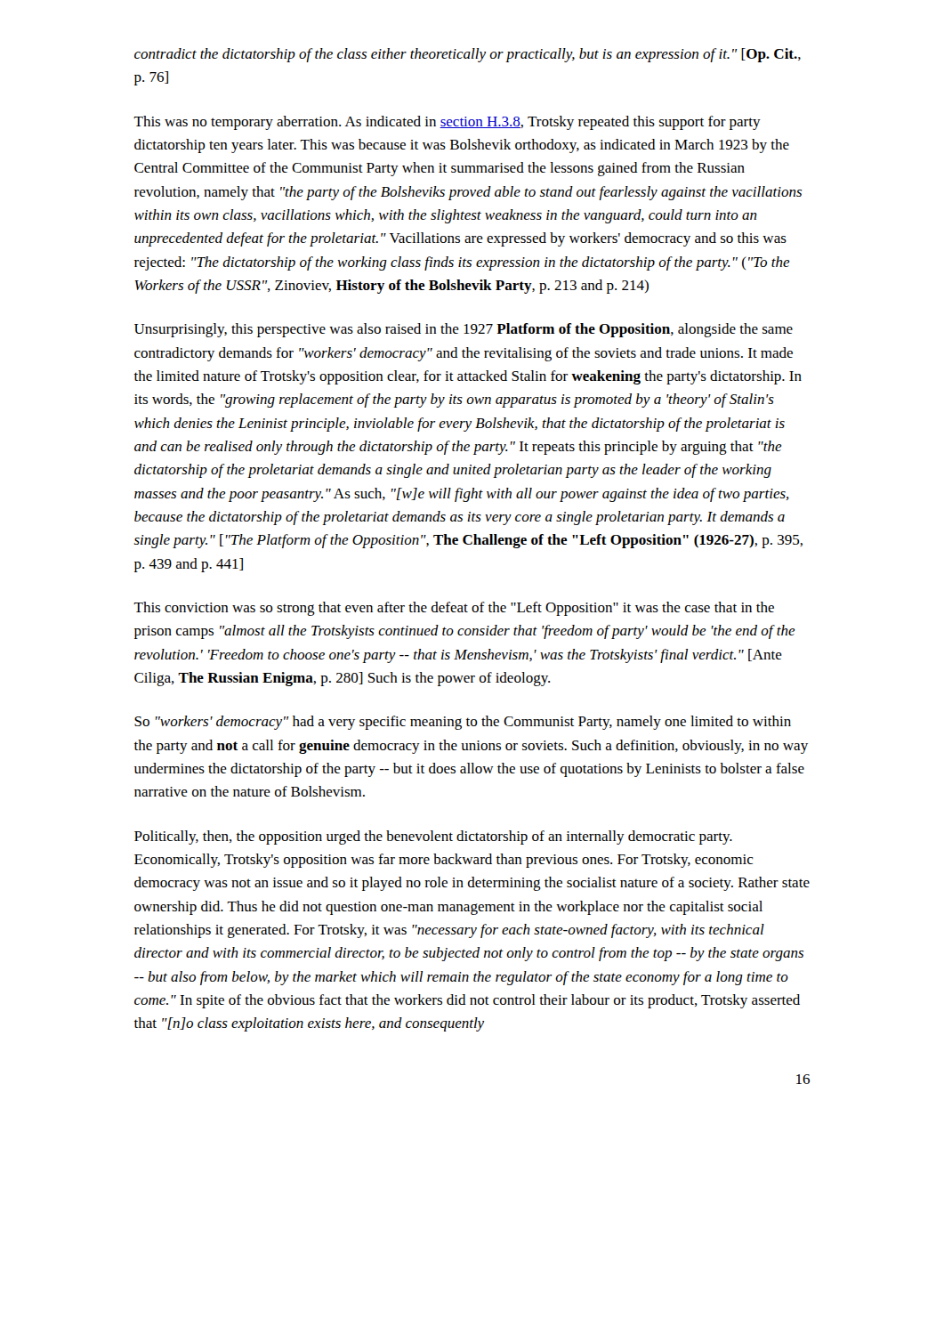contradict the dictatorship of the class either theoretically or practically, but is an expression of it." [Op. Cit., p. 76]
This was no temporary aberration. As indicated in section H.3.8, Trotsky repeated this support for party dictatorship ten years later. This was because it was Bolshevik orthodoxy, as indicated in March 1923 by the Central Committee of the Communist Party when it summarised the lessons gained from the Russian revolution, namely that "the party of the Bolsheviks proved able to stand out fearlessly against the vacillations within its own class, vacillations which, with the slightest weakness in the vanguard, could turn into an unprecedented defeat for the proletariat." Vacillations are expressed by workers' democracy and so this was rejected: "The dictatorship of the working class finds its expression in the dictatorship of the party." ("To the Workers of the USSR", Zinoviev, History of the Bolshevik Party, p. 213 and p. 214)
Unsurprisingly, this perspective was also raised in the 1927 Platform of the Opposition, alongside the same contradictory demands for "workers' democracy" and the revitalising of the soviets and trade unions. It made the limited nature of Trotsky's opposition clear, for it attacked Stalin for weakening the party's dictatorship. In its words, the "growing replacement of the party by its own apparatus is promoted by a 'theory' of Stalin's which denies the Leninist principle, inviolable for every Bolshevik, that the dictatorship of the proletariat is and can be realised only through the dictatorship of the party." It repeats this principle by arguing that "the dictatorship of the proletariat demands a single and united proletarian party as the leader of the working masses and the poor peasantry." As such, "[w]e will fight with all our power against the idea of two parties, because the dictatorship of the proletariat demands as its very core a single proletarian party. It demands a single party." ["The Platform of the Opposition", The Challenge of the "Left Opposition" (1926-27), p. 395, p. 439 and p. 441]
This conviction was so strong that even after the defeat of the "Left Opposition" it was the case that in the prison camps "almost all the Trotskyists continued to consider that 'freedom of party' would be 'the end of the revolution.' 'Freedom to choose one's party -- that is Menshevism,' was the Trotskyists' final verdict." [Ante Ciliga, The Russian Enigma, p. 280] Such is the power of ideology.
So "workers' democracy" had a very specific meaning to the Communist Party, namely one limited to within the party and not a call for genuine democracy in the unions or soviets. Such a definition, obviously, in no way undermines the dictatorship of the party -- but it does allow the use of quotations by Leninists to bolster a false narrative on the nature of Bolshevism.
Politically, then, the opposition urged the benevolent dictatorship of an internally democratic party. Economically, Trotsky's opposition was far more backward than previous ones. For Trotsky, economic democracy was not an issue and so it played no role in determining the socialist nature of a society. Rather state ownership did. Thus he did not question one-man management in the workplace nor the capitalist social relationships it generated. For Trotsky, it was "necessary for each state-owned factory, with its technical director and with its commercial director, to be subjected not only to control from the top -- by the state organs -- but also from below, by the market which will remain the regulator of the state economy for a long time to come." In spite of the obvious fact that the workers did not control their labour or its product, Trotsky asserted that "[n]o class exploitation exists here, and consequently
16